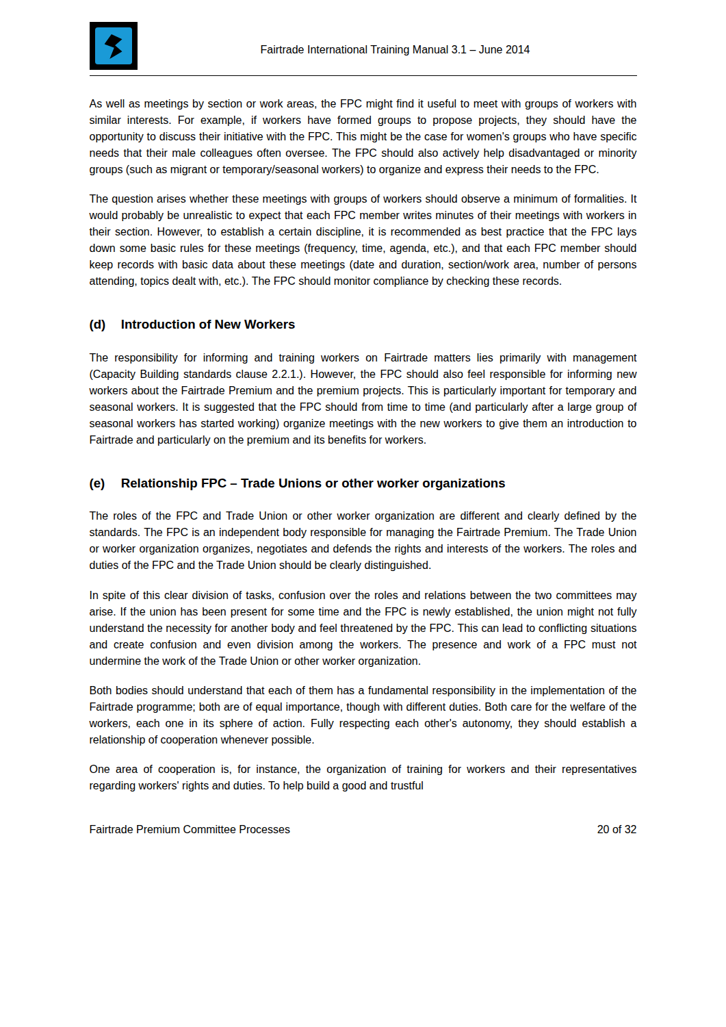Fairtrade International Training Manual 3.1 – June 2014
As well as meetings by section or work areas, the FPC might find it useful to meet with groups of workers with similar interests. For example, if workers have formed groups to propose projects, they should have the opportunity to discuss their initiative with the FPC. This might be the case for women's groups who have specific needs that their male colleagues often oversee. The FPC should also actively help disadvantaged or minority groups (such as migrant or temporary/seasonal workers) to organize and express their needs to the FPC.
The question arises whether these meetings with groups of workers should observe a minimum of formalities. It would probably be unrealistic to expect that each FPC member writes minutes of their meetings with workers in their section. However, to establish a certain discipline, it is recommended as best practice that the FPC lays down some basic rules for these meetings (frequency, time, agenda, etc.), and that each FPC member should keep records with basic data about these meetings (date and duration, section/work area, number of persons attending, topics dealt with, etc.). The FPC should monitor compliance by checking these records.
(d) Introduction of New Workers
The responsibility for informing and training workers on Fairtrade matters lies primarily with management (Capacity Building standards clause 2.2.1.). However, the FPC should also feel responsible for informing new workers about the Fairtrade Premium and the premium projects. This is particularly important for temporary and seasonal workers. It is suggested that the FPC should from time to time (and particularly after a large group of seasonal workers has started working) organize meetings with the new workers to give them an introduction to Fairtrade and particularly on the premium and its benefits for workers.
(e) Relationship FPC – Trade Unions or other worker organizations
The roles of the FPC and Trade Union or other worker organization are different and clearly defined by the standards. The FPC is an independent body responsible for managing the Fairtrade Premium. The Trade Union or worker organization organizes, negotiates and defends the rights and interests of the workers. The roles and duties of the FPC and the Trade Union should be clearly distinguished.
In spite of this clear division of tasks, confusion over the roles and relations between the two committees may arise. If the union has been present for some time and the FPC is newly established, the union might not fully understand the necessity for another body and feel threatened by the FPC. This can lead to conflicting situations and create confusion and even division among the workers. The presence and work of a FPC must not undermine the work of the Trade Union or other worker organization.
Both bodies should understand that each of them has a fundamental responsibility in the implementation of the Fairtrade programme; both are of equal importance, though with different duties. Both care for the welfare of the workers, each one in its sphere of action. Fully respecting each other's autonomy, they should establish a relationship of cooperation whenever possible.
One area of cooperation is, for instance, the organization of training for workers and their representatives regarding workers' rights and duties. To help build a good and trustful
Fairtrade Premium Committee Processes 20 of 32